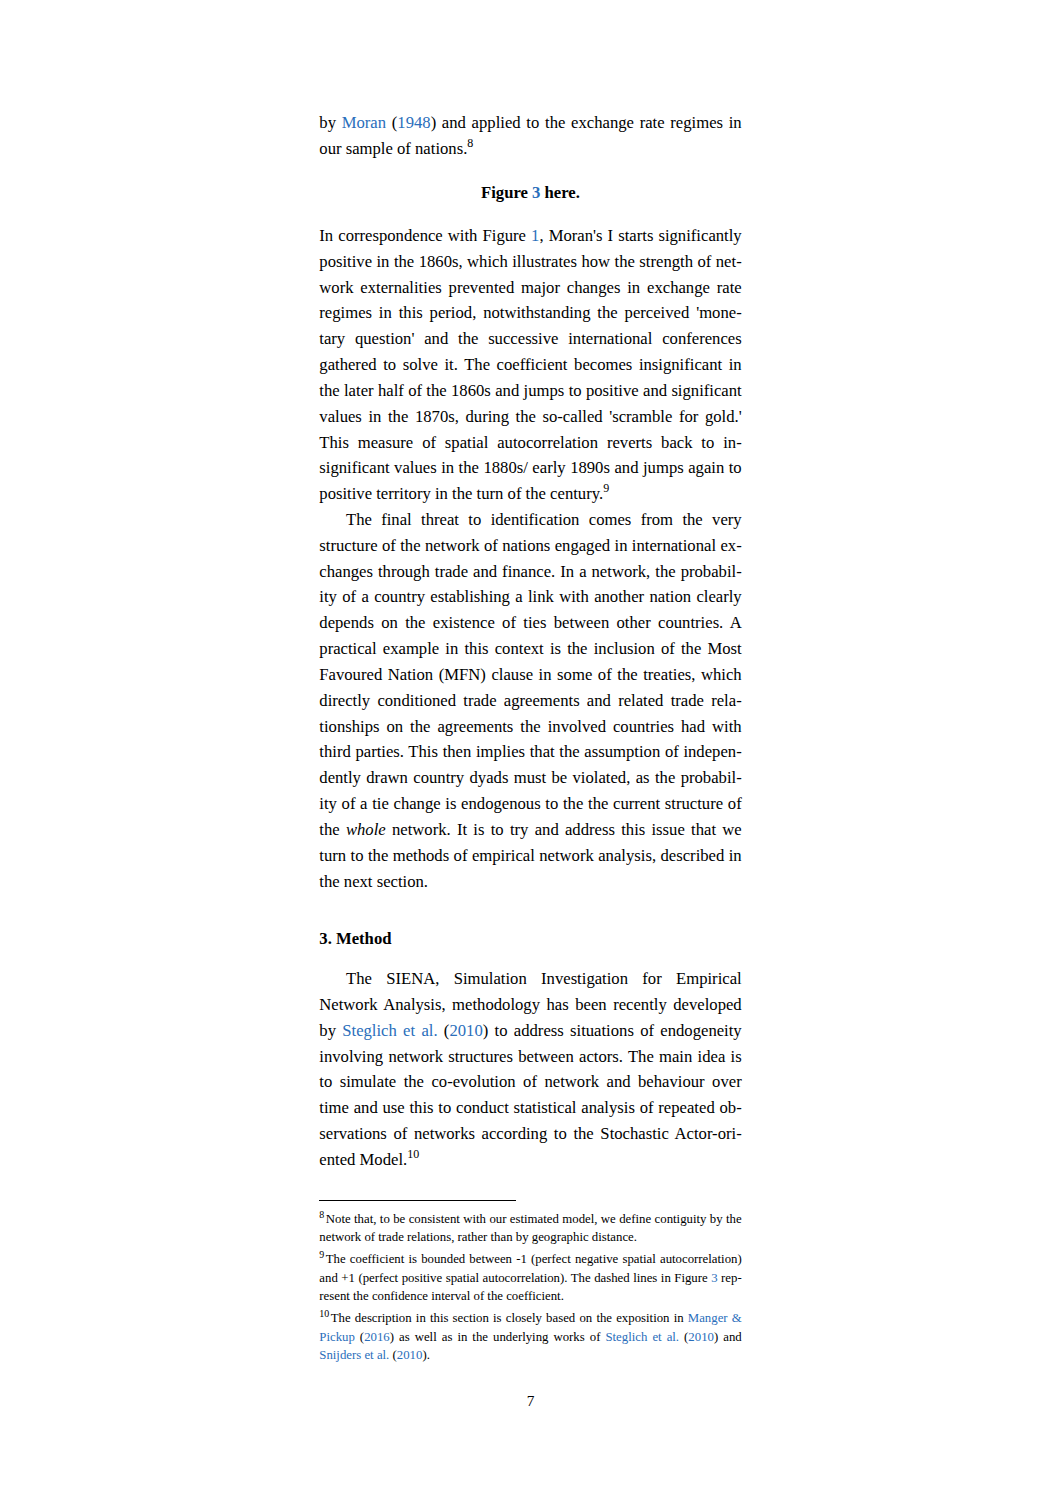by Moran (1948) and applied to the exchange rate regimes in our sample of nations.8
Figure 3 here.
In correspondence with Figure 1, Moran's I starts significantly positive in the 1860s, which illustrates how the strength of network externalities prevented major changes in exchange rate regimes in this period, notwithstanding the perceived 'monetary question' and the successive international conferences gathered to solve it. The coefficient becomes insignificant in the later half of the 1860s and jumps to positive and significant values in the 1870s, during the so-called 'scramble for gold.' This measure of spatial autocorrelation reverts back to insignificant values in the 1880s/ early 1890s and jumps again to positive territory in the turn of the century.9
The final threat to identification comes from the very structure of the network of nations engaged in international exchanges through trade and finance. In a network, the probability of a country establishing a link with another nation clearly depends on the existence of ties between other countries. A practical example in this context is the inclusion of the Most Favoured Nation (MFN) clause in some of the treaties, which directly conditioned trade agreements and related trade relationships on the agreements the involved countries had with third parties. This then implies that the assumption of independently drawn country dyads must be violated, as the probability of a tie change is endogenous to the the current structure of the whole network. It is to try and address this issue that we turn to the methods of empirical network analysis, described in the next section.
3. Method
The SIENA, Simulation Investigation for Empirical Network Analysis, methodology has been recently developed by Steglich et al. (2010) to address situations of endogeneity involving network structures between actors. The main idea is to simulate the co-evolution of network and behaviour over time and use this to conduct statistical analysis of repeated observations of networks according to the Stochastic Actor-oriented Model.10
8 Note that, to be consistent with our estimated model, we define contiguity by the network of trade relations, rather than by geographic distance.
9 The coefficient is bounded between -1 (perfect negative spatial autocorrelation) and +1 (perfect positive spatial autocorrelation). The dashed lines in Figure 3 represent the confidence interval of the coefficient.
10 The description in this section is closely based on the exposition in Manger & Pickup (2016) as well as in the underlying works of Steglich et al. (2010) and Snijders et al. (2010).
7